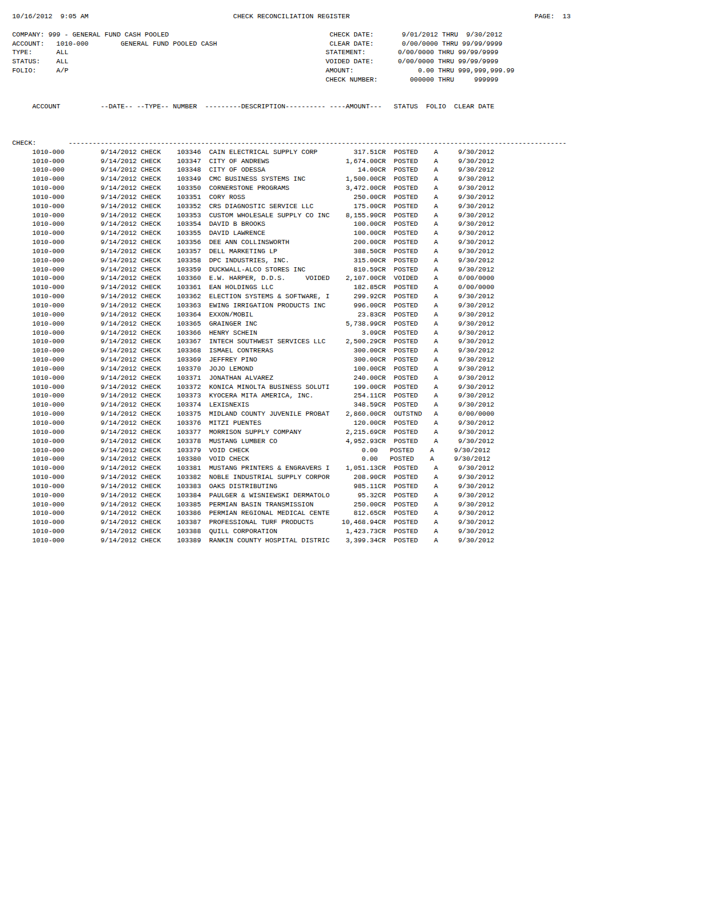10/16/2012  9:05 AM                                    CHECK RECONCILIATION REGISTER                                              PAGE:  13

COMPANY: 999 - GENERAL FUND CASH POOLED                                        CHECK DATE:       9/01/2012 THRU  9/30/2012
ACCOUNT:   1010-000        GENERAL FUND POOLED CASH                            CLEAR DATE:       0/00/0000 THRU 99/99/9999
TYPE:      ALL                                                                STATEMENT:        0/00/0000 THRU 99/99/9999
STATUS:    ALL                                                                VOIDED DATE:      0/00/0000 THRU 99/99/9999
FOLIO:     A/P                                                                AMOUNT:                0.00 THRU 999,999,999.99
                                                                              CHECK NUMBER:        000000 THRU     999999


     ACCOUNT          --DATE-- --TYPE-- NUMBER  ---------DESCRIPTION---------- ----AMOUNT---   STATUS  FOLIO  CLEAR DATE



CHECK:        ----------------------------------------------------------------------------------------------------------------------------
     1010-000         9/14/2012 CHECK    103346  CAIN ELECTRICAL SUPPLY CORP         317.51CR  POSTED    A     9/30/2012
     1010-000         9/14/2012 CHECK    103347  CITY OF ANDREWS                   1,674.00CR  POSTED    A     9/30/2012
     1010-000         9/14/2012 CHECK    103348  CITY OF ODESSA                       14.00CR  POSTED    A     9/30/2012
     1010-000         9/14/2012 CHECK    103349  CMC BUSINESS SYSTEMS INC          1,500.00CR  POSTED    A     9/30/2012
     1010-000         9/14/2012 CHECK    103350  CORNERSTONE PROGRAMS              3,472.00CR  POSTED    A     9/30/2012
     1010-000         9/14/2012 CHECK    103351  CORY ROSS                           250.00CR  POSTED    A     9/30/2012
     1010-000         9/14/2012 CHECK    103352  CRS DIAGNOSTIC SERVICE LLC          175.00CR  POSTED    A     9/30/2012
     1010-000         9/14/2012 CHECK    103353  CUSTOM WHOLESALE SUPPLY CO INC    8,155.90CR  POSTED    A     9/30/2012
     1010-000         9/14/2012 CHECK    103354  DAVID B BROOKS                      100.00CR  POSTED    A     9/30/2012
     1010-000         9/14/2012 CHECK    103355  DAVID LAWRENCE                      100.00CR  POSTED    A     9/30/2012
     1010-000         9/14/2012 CHECK    103356  DEE ANN COLLINSWORTH                200.00CR  POSTED    A     9/30/2012
     1010-000         9/14/2012 CHECK    103357  DELL MARKETING LP                   388.50CR  POSTED    A     9/30/2012
     1010-000         9/14/2012 CHECK    103358  DPC INDUSTRIES, INC.                315.00CR  POSTED    A     9/30/2012
     1010-000         9/14/2012 CHECK    103359  DUCKWALL-ALCO STORES INC            810.59CR  POSTED    A     9/30/2012
     1010-000         9/14/2012 CHECK    103360  E.W. HARPER, D.D.S.     VOIDED    2,107.00CR  VOIDED    A     0/00/0000
     1010-000         9/14/2012 CHECK    103361  EAN HOLDINGS LLC                    182.85CR  POSTED    A     0/00/0000
     1010-000         9/14/2012 CHECK    103362  ELECTION SYSTEMS & SOFTWARE, I      299.92CR  POSTED    A     9/30/2012
     1010-000         9/14/2012 CHECK    103363  EWING IRRIGATION PRODUCTS INC       996.00CR  POSTED    A     9/30/2012
     1010-000         9/14/2012 CHECK    103364  EXXON/MOBIL                          23.83CR  POSTED    A     9/30/2012
     1010-000         9/14/2012 CHECK    103365  GRAINGER INC                      5,738.99CR  POSTED    A     9/30/2012
     1010-000         9/14/2012 CHECK    103366  HENRY SCHEIN                          3.09CR  POSTED    A     9/30/2012
     1010-000         9/14/2012 CHECK    103367  INTECH SOUTHWEST SERVICES LLC     2,500.29CR  POSTED    A     9/30/2012
     1010-000         9/14/2012 CHECK    103368  ISMAEL CONTRERAS                    300.00CR  POSTED    A     9/30/2012
     1010-000         9/14/2012 CHECK    103369  JEFFREY PINO                        300.00CR  POSTED    A     9/30/2012
     1010-000         9/14/2012 CHECK    103370  JOJO LEMOND                         100.00CR  POSTED    A     9/30/2012
     1010-000         9/14/2012 CHECK    103371  JONATHAN ALVAREZ                    240.00CR  POSTED    A     9/30/2012
     1010-000         9/14/2012 CHECK    103372  KONICA MINOLTA BUSINESS SOLUTI      199.00CR  POSTED    A     9/30/2012
     1010-000         9/14/2012 CHECK    103373  KYOCERA MITA AMERICA, INC.          254.11CR  POSTED    A     9/30/2012
     1010-000         9/14/2012 CHECK    103374  LEXISNEXIS                          348.59CR  POSTED    A     9/30/2012
     1010-000         9/14/2012 CHECK    103375  MIDLAND COUNTY JUVENILE PROBAT    2,860.00CR  OUTSTND   A     0/00/0000
     1010-000         9/14/2012 CHECK    103376  MITZI PUENTES                       120.00CR  POSTED    A     9/30/2012
     1010-000         9/14/2012 CHECK    103377  MORRISON SUPPLY COMPANY           2,215.69CR  POSTED    A     9/30/2012
     1010-000         9/14/2012 CHECK    103378  MUSTANG LUMBER CO                 4,952.93CR  POSTED    A     9/30/2012
     1010-000         9/14/2012 CHECK    103379  VOID CHECK                            0.00   POSTED    A     9/30/2012
     1010-000         9/14/2012 CHECK    103380  VOID CHECK                            0.00   POSTED    A     9/30/2012
     1010-000         9/14/2012 CHECK    103381  MUSTANG PRINTERS & ENGRAVERS I    1,051.13CR  POSTED    A     9/30/2012
     1010-000         9/14/2012 CHECK    103382  NOBLE INDUSTRIAL SUPPLY CORPOR      208.90CR  POSTED    A     9/30/2012
     1010-000         9/14/2012 CHECK    103383  OAKS DISTRIBUTING                   985.11CR  POSTED    A     9/30/2012
     1010-000         9/14/2012 CHECK    103384  PAULGER & WISNIEWSKI DERMATOLO       95.32CR  POSTED    A     9/30/2012
     1010-000         9/14/2012 CHECK    103385  PERMIAN BASIN TRANSMISSION          250.00CR  POSTED    A     9/30/2012
     1010-000         9/14/2012 CHECK    103386  PERMIAN REGIONAL MEDICAL CENTE      812.65CR  POSTED    A     9/30/2012
     1010-000         9/14/2012 CHECK    103387  PROFESSIONAL TURF PRODUCTS       10,468.94CR  POSTED    A     9/30/2012
     1010-000         9/14/2012 CHECK    103388  QUILL CORPORATION                 1,423.73CR  POSTED    A     9/30/2012
     1010-000         9/14/2012 CHECK    103389  RANKIN COUNTY HOSPITAL DISTRIC    3,399.34CR  POSTED    A     9/30/2012